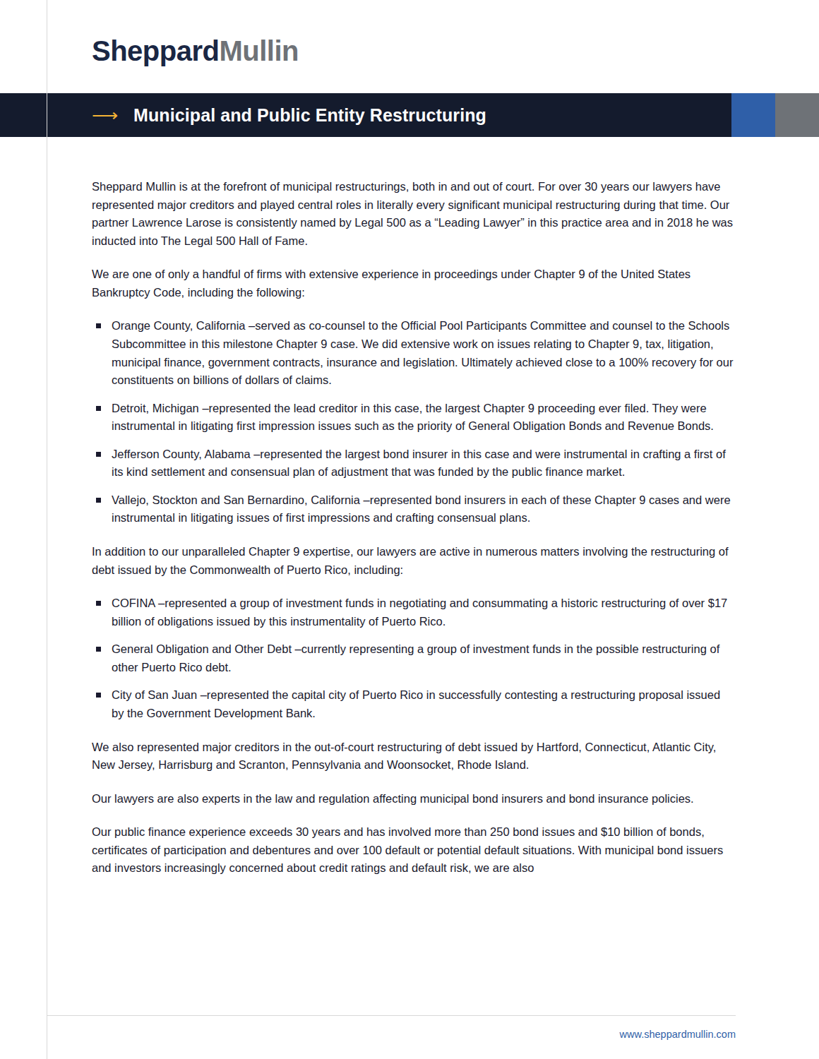Sheppard Mullin
⟶
Municipal and Public Entity Restructuring
Sheppard Mullin is at the forefront of municipal restructurings, both in and out of court. For over 30 years our lawyers have represented major creditors and played central roles in literally every significant municipal restructuring during that time. Our partner Lawrence Larose is consistently named by Legal 500 as a “Leading Lawyer” in this practice area and in 2018 he was inducted into The Legal 500 Hall of Fame.
We are one of only a handful of firms with extensive experience in proceedings under Chapter 9 of the United States Bankruptcy Code, including the following:
Orange County, California –served as co-counsel to the Official Pool Participants Committee and counsel to the Schools Subcommittee in this milestone Chapter 9 case. We did extensive work on issues relating to Chapter 9, tax, litigation, municipal finance, government contracts, insurance and legislation. Ultimately achieved close to a 100% recovery for our constituents on billions of dollars of claims.
Detroit, Michigan –represented the lead creditor in this case, the largest Chapter 9 proceeding ever filed. They were instrumental in litigating first impression issues such as the priority of General Obligation Bonds and Revenue Bonds.
Jefferson County, Alabama –represented the largest bond insurer in this case and were instrumental in crafting a first of its kind settlement and consensual plan of adjustment that was funded by the public finance market.
Vallejo, Stockton and San Bernardino, California –represented bond insurers in each of these Chapter 9 cases and were instrumental in litigating issues of first impressions and crafting consensual plans.
In addition to our unparalleled Chapter 9 expertise, our lawyers are active in numerous matters involving the restructuring of debt issued by the Commonwealth of Puerto Rico, including:
COFINA –represented a group of investment funds in negotiating and consummating a historic restructuring of over $17 billion of obligations issued by this instrumentality of Puerto Rico.
General Obligation and Other Debt –currently representing a group of investment funds in the possible restructuring of other Puerto Rico debt.
City of San Juan –represented the capital city of Puerto Rico in successfully contesting a restructuring proposal issued by the Government Development Bank.
We also represented major creditors in the out-of-court restructuring of debt issued by Hartford, Connecticut, Atlantic City, New Jersey, Harrisburg and Scranton, Pennsylvania and Woonsocket, Rhode Island.
Our lawyers are also experts in the law and regulation affecting municipal bond insurers and bond insurance policies.
Our public finance experience exceeds 30 years and has involved more than 250 bond issues and $10 billion of bonds, certificates of participation and debentures and over 100 default or potential default situations. With municipal bond issuers and investors increasingly concerned about credit ratings and default risk, we are also
www.sheppardmullin.com